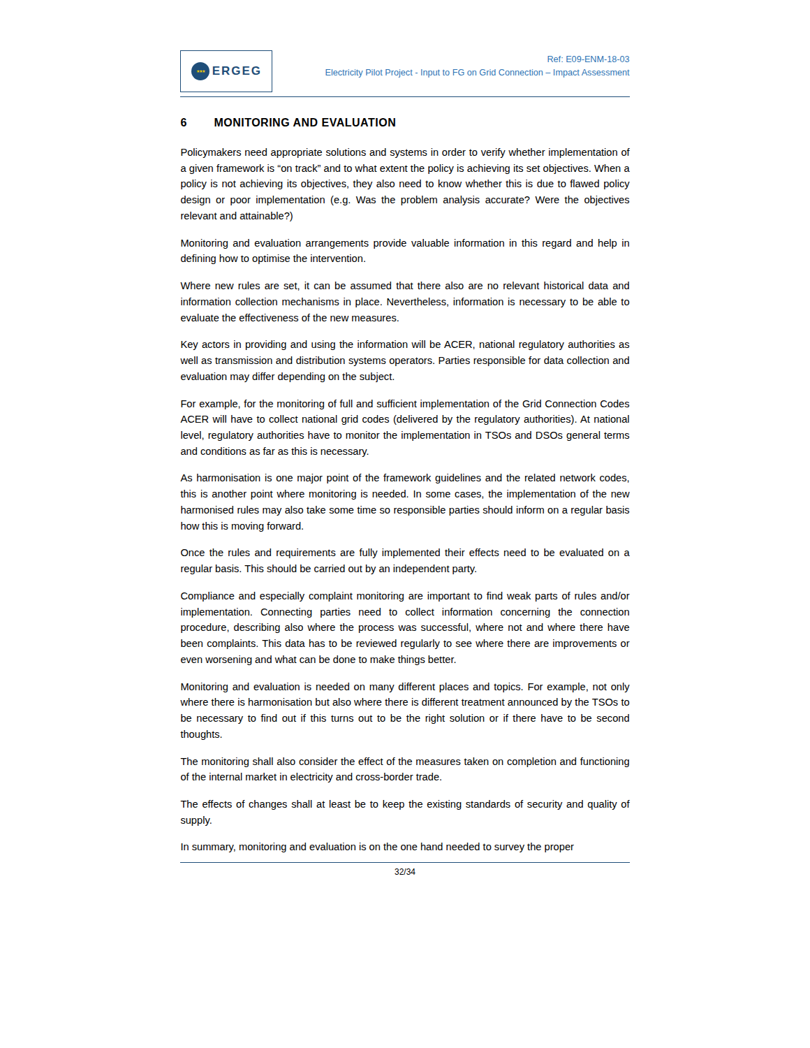ERGEG
Ref: E09-ENM-18-03
Electricity Pilot Project - Input to FG on Grid Connection – Impact Assessment
6 MONITORING AND EVALUATION
Policymakers need appropriate solutions and systems in order to verify whether implementation of a given framework is “on track” and to what extent the policy is achieving its set objectives. When a policy is not achieving its objectives, they also need to know whether this is due to flawed policy design or poor implementation (e.g. Was the problem analysis accurate? Were the objectives relevant and attainable?)
Monitoring and evaluation arrangements provide valuable information in this regard and help in defining how to optimise the intervention.
Where new rules are set, it can be assumed that there also are no relevant historical data and information collection mechanisms in place. Nevertheless, information is necessary to be able to evaluate the effectiveness of the new measures.
Key actors in providing and using the information will be ACER, national regulatory authorities as well as transmission and distribution systems operators. Parties responsible for data collection and evaluation may differ depending on the subject.
For example, for the monitoring of full and sufficient implementation of the Grid Connection Codes ACER will have to collect national grid codes (delivered by the regulatory authorities). At national level, regulatory authorities have to monitor the implementation in TSOs and DSOs general terms and conditions as far as this is necessary.
As harmonisation is one major point of the framework guidelines and the related network codes, this is another point where monitoring is needed. In some cases, the implementation of the new harmonised rules may also take some time so responsible parties should inform on a regular basis how this is moving forward.
Once the rules and requirements are fully implemented their effects need to be evaluated on a regular basis. This should be carried out by an independent party.
Compliance and especially complaint monitoring are important to find weak parts of rules and/or implementation. Connecting parties need to collect information concerning the connection procedure, describing also where the process was successful, where not and where there have been complaints. This data has to be reviewed regularly to see where there are improvements or even worsening and what can be done to make things better.
Monitoring and evaluation is needed on many different places and topics. For example, not only where there is harmonisation but also where there is different treatment announced by the TSOs to be necessary to find out if this turns out to be the right solution or if there have to be second thoughts.
The monitoring shall also consider the effect of the measures taken on completion and functioning of the internal market in electricity and cross-border trade.
The effects of changes shall at least be to keep the existing standards of security and quality of supply.
In summary, monitoring and evaluation is on the one hand needed to survey the proper
32/34